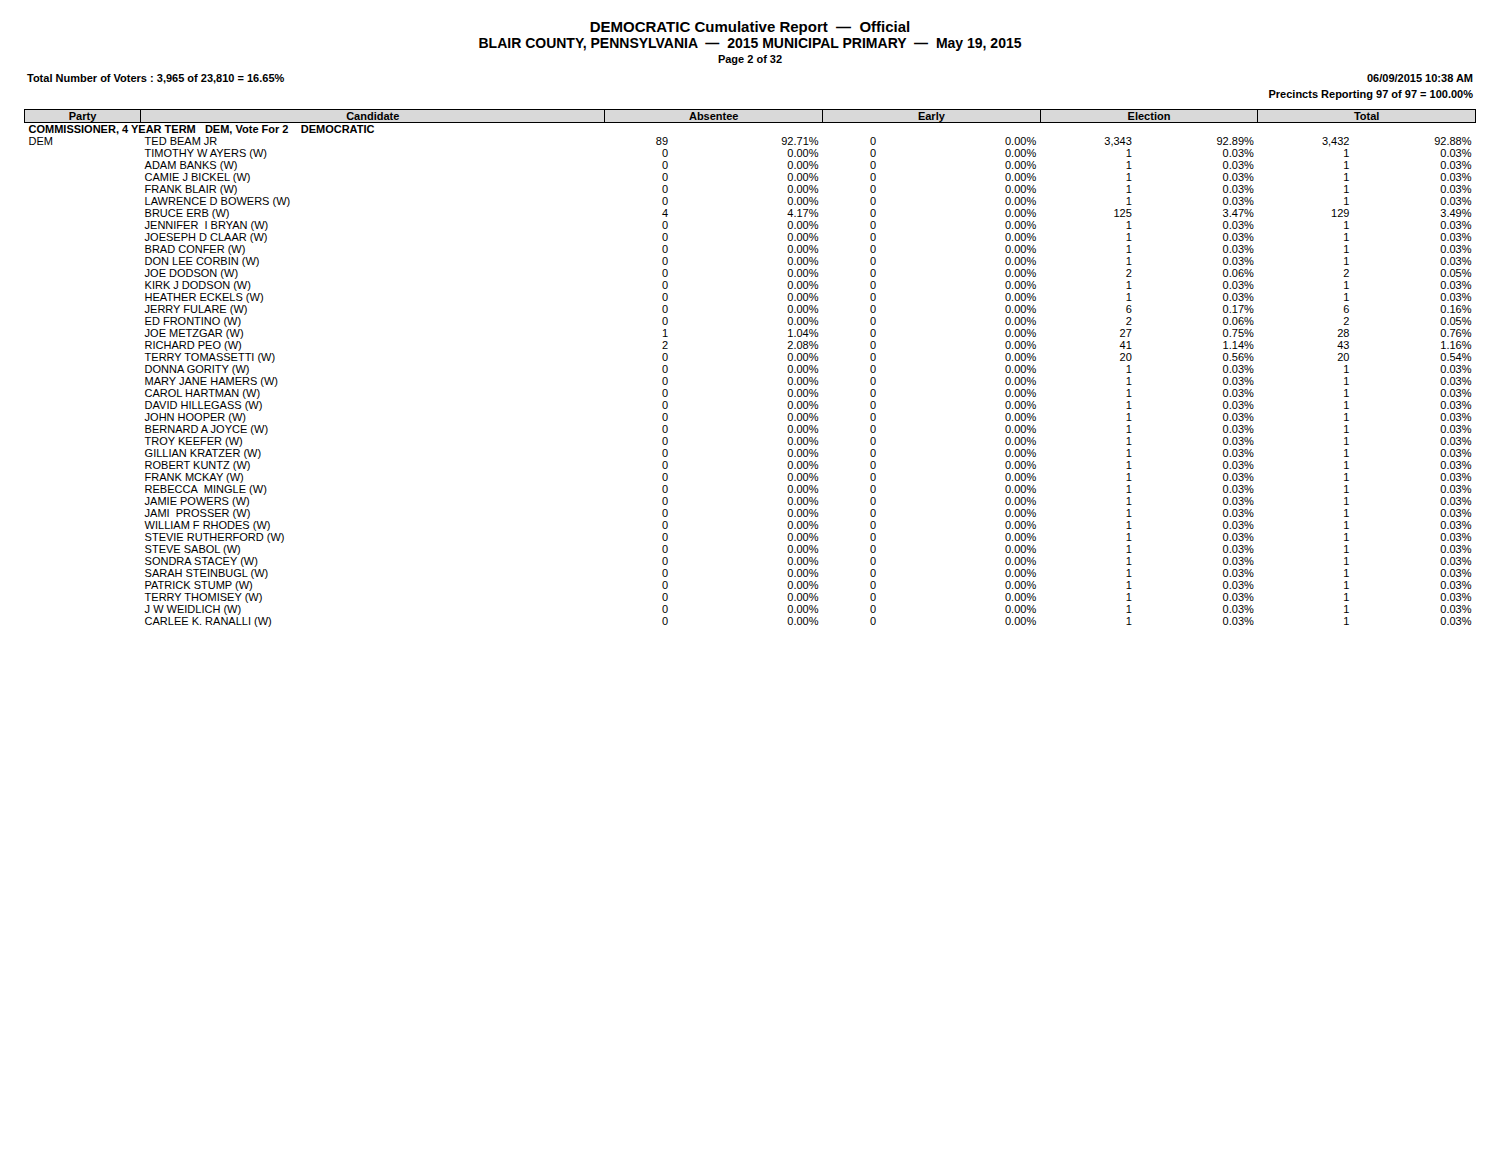DEMOCRATIC Cumulative Report — Official
BLAIR COUNTY, PENNSYLVANIA — 2015 MUNICIPAL PRIMARY — May 19, 2015
Page 2 of 32
| Total Number of Voters : 3,965 of 23,810 = 16.65% | 06/09/2015 10:38 AM |
| | Precincts Reporting 97 of 97 = 100.00% |
| Party | Candidate | Absentee | Early | Election | Total |
| --- | --- | --- | --- | --- | --- |
| COMMISSIONER, 4 YEAR TERM DEM, Vote For 2 DEMOCRATIC |
| DEM | TED BEAM JR | 89 | 92.71% | 0 | 0.00% | 3,343 | 92.89% | 3,432 | 92.88% |
| | TIMOTHY W AYERS (W) | 0 | 0.00% | 0 | 0.00% | 1 | 0.03% | 1 | 0.03% |
| | ADAM BANKS (W) | 0 | 0.00% | 0 | 0.00% | 1 | 0.03% | 1 | 0.03% |
| | CAMIE J BICKEL (W) | 0 | 0.00% | 0 | 0.00% | 1 | 0.03% | 1 | 0.03% |
| | FRANK BLAIR (W) | 0 | 0.00% | 0 | 0.00% | 1 | 0.03% | 1 | 0.03% |
| | LAWRENCE D BOWERS (W) | 0 | 0.00% | 0 | 0.00% | 1 | 0.03% | 1 | 0.03% |
| | BRUCE ERB (W) | 4 | 4.17% | 0 | 0.00% | 125 | 3.47% | 129 | 3.49% |
| | JENNIFER I BRYAN (W) | 0 | 0.00% | 0 | 0.00% | 1 | 0.03% | 1 | 0.03% |
| | JOESEPH D CLAAR (W) | 0 | 0.00% | 0 | 0.00% | 1 | 0.03% | 1 | 0.03% |
| | BRAD CONFER (W) | 0 | 0.00% | 0 | 0.00% | 1 | 0.03% | 1 | 0.03% |
| | DON LEE CORBIN (W) | 0 | 0.00% | 0 | 0.00% | 1 | 0.03% | 1 | 0.03% |
| | JOE DODSON (W) | 0 | 0.00% | 0 | 0.00% | 2 | 0.06% | 2 | 0.05% |
| | KIRK J DODSON (W) | 0 | 0.00% | 0 | 0.00% | 1 | 0.03% | 1 | 0.03% |
| | HEATHER ECKELS (W) | 0 | 0.00% | 0 | 0.00% | 1 | 0.03% | 1 | 0.03% |
| | JERRY FULARE (W) | 0 | 0.00% | 0 | 0.00% | 6 | 0.17% | 6 | 0.16% |
| | ED FRONTINO (W) | 0 | 0.00% | 0 | 0.00% | 2 | 0.06% | 2 | 0.05% |
| | JOE METZGAR (W) | 1 | 1.04% | 0 | 0.00% | 27 | 0.75% | 28 | 0.76% |
| | RICHARD PEO (W) | 2 | 2.08% | 0 | 0.00% | 41 | 1.14% | 43 | 1.16% |
| | TERRY TOMASSETTI (W) | 0 | 0.00% | 0 | 0.00% | 20 | 0.56% | 20 | 0.54% |
| | DONNA GORITY (W) | 0 | 0.00% | 0 | 0.00% | 1 | 0.03% | 1 | 0.03% |
| | MARY JANE HAMERS (W) | 0 | 0.00% | 0 | 0.00% | 1 | 0.03% | 1 | 0.03% |
| | CAROL HARTMAN (W) | 0 | 0.00% | 0 | 0.00% | 1 | 0.03% | 1 | 0.03% |
| | DAVID HILLEGASS (W) | 0 | 0.00% | 0 | 0.00% | 1 | 0.03% | 1 | 0.03% |
| | JOHN HOOPER (W) | 0 | 0.00% | 0 | 0.00% | 1 | 0.03% | 1 | 0.03% |
| | BERNARD A JOYCE (W) | 0 | 0.00% | 0 | 0.00% | 1 | 0.03% | 1 | 0.03% |
| | TROY KEEFER (W) | 0 | 0.00% | 0 | 0.00% | 1 | 0.03% | 1 | 0.03% |
| | GILLIAN KRATZER (W) | 0 | 0.00% | 0 | 0.00% | 1 | 0.03% | 1 | 0.03% |
| | ROBERT KUNTZ (W) | 0 | 0.00% | 0 | 0.00% | 1 | 0.03% | 1 | 0.03% |
| | FRANK MCKAY (W) | 0 | 0.00% | 0 | 0.00% | 1 | 0.03% | 1 | 0.03% |
| | REBECCA MINGLE (W) | 0 | 0.00% | 0 | 0.00% | 1 | 0.03% | 1 | 0.03% |
| | JAMIE POWERS (W) | 0 | 0.00% | 0 | 0.00% | 1 | 0.03% | 1 | 0.03% |
| | JAMI PROSSER (W) | 0 | 0.00% | 0 | 0.00% | 1 | 0.03% | 1 | 0.03% |
| | WILLIAM F RHODES (W) | 0 | 0.00% | 0 | 0.00% | 1 | 0.03% | 1 | 0.03% |
| | STEVIE RUTHERFORD (W) | 0 | 0.00% | 0 | 0.00% | 1 | 0.03% | 1 | 0.03% |
| | STEVE SABOL (W) | 0 | 0.00% | 0 | 0.00% | 1 | 0.03% | 1 | 0.03% |
| | SONDRA STACEY (W) | 0 | 0.00% | 0 | 0.00% | 1 | 0.03% | 1 | 0.03% |
| | SARAH STEINBUGL (W) | 0 | 0.00% | 0 | 0.00% | 1 | 0.03% | 1 | 0.03% |
| | PATRICK STUMP (W) | 0 | 0.00% | 0 | 0.00% | 1 | 0.03% | 1 | 0.03% |
| | TERRY THOMISEY (W) | 0 | 0.00% | 0 | 0.00% | 1 | 0.03% | 1 | 0.03% |
| | J W WEIDLICH (W) | 0 | 0.00% | 0 | 0.00% | 1 | 0.03% | 1 | 0.03% |
| | CARLEE K. RANALLI (W) | 0 | 0.00% | 0 | 0.00% | 1 | 0.03% | 1 | 0.03% |